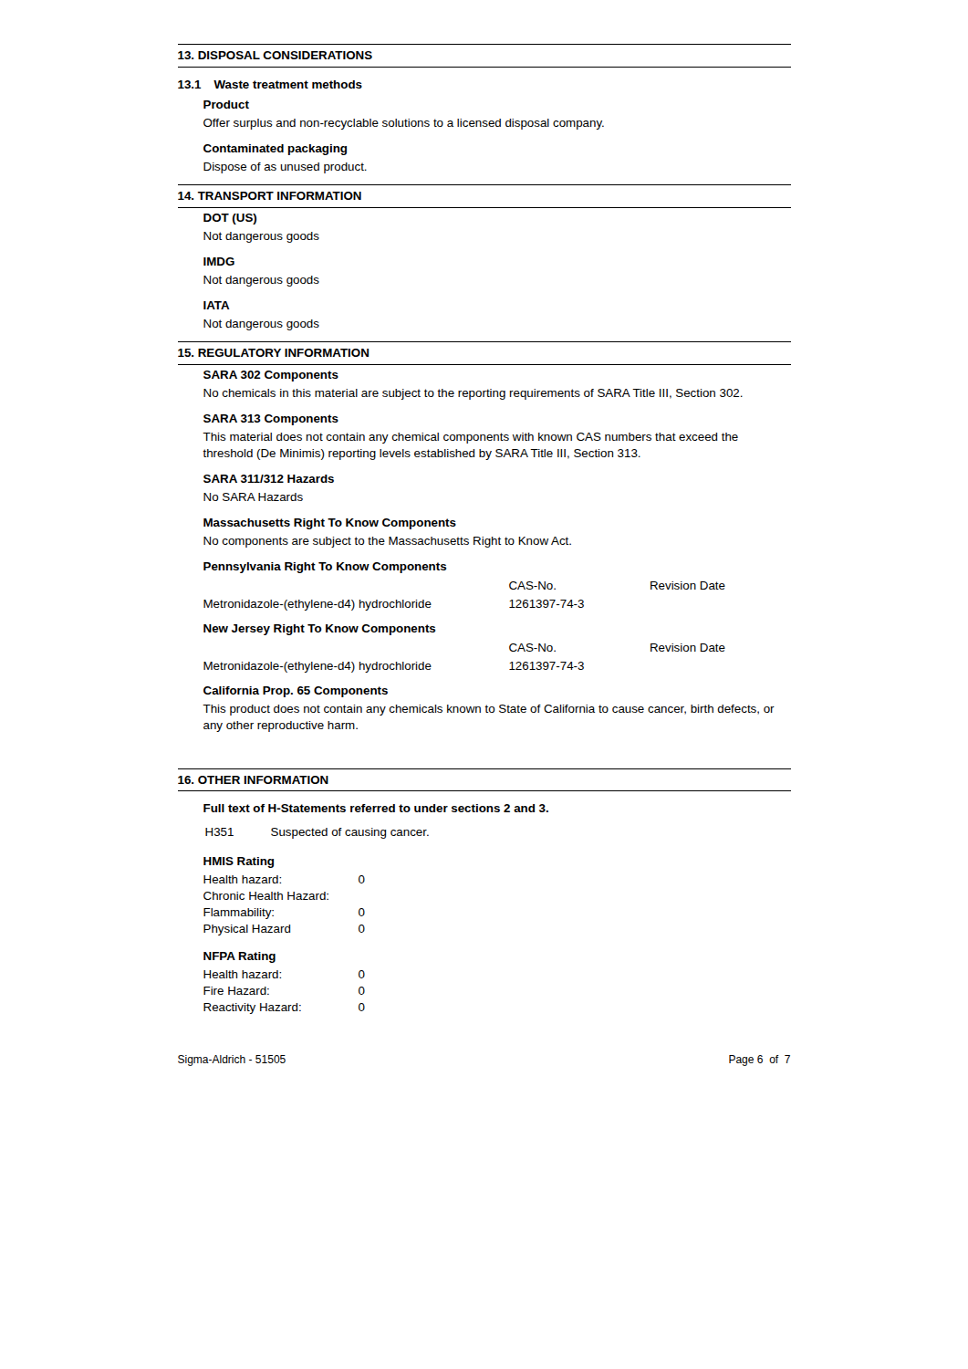13. DISPOSAL CONSIDERATIONS
13.1 Waste treatment methods
Product
Offer surplus and non-recyclable solutions to a licensed disposal company.
Contaminated packaging
Dispose of as unused product.
14. TRANSPORT INFORMATION
DOT (US)
Not dangerous goods
IMDG
Not dangerous goods
IATA
Not dangerous goods
15. REGULATORY INFORMATION
SARA 302 Components
No chemicals in this material are subject to the reporting requirements of SARA Title III, Section 302.
SARA 313 Components
This material does not contain any chemical components with known CAS numbers that exceed the threshold (De Minimis) reporting levels established by SARA Title III, Section 313.
SARA 311/312 Hazards
No SARA Hazards
Massachusetts Right To Know Components
No components are subject to the Massachusetts Right to Know Act.
Pennsylvania Right To Know Components
| | CAS-No. | Revision Date |
| Metronidazole-(ethylene-d4) hydrochloride | 1261397-74-3 | |
New Jersey Right To Know Components
| | CAS-No. | Revision Date |
| Metronidazole-(ethylene-d4) hydrochloride | 1261397-74-3 | |
California Prop. 65 Components
This product does not contain any chemicals known to State of California to cause cancer, birth defects, or any other reproductive harm.
16. OTHER INFORMATION
Full text of H-Statements referred to under sections 2 and 3.
| H351 | Suspected of causing cancer. |
HMIS Rating
| Health hazard: | 0 |
| Chronic Health Hazard: | |
| Flammability: | 0 |
| Physical Hazard | 0 |
NFPA Rating
| Health hazard: | 0 |
| Fire Hazard: | 0 |
| Reactivity Hazard: | 0 |
Sigma-Aldrich - 51505
Page 6 of 7